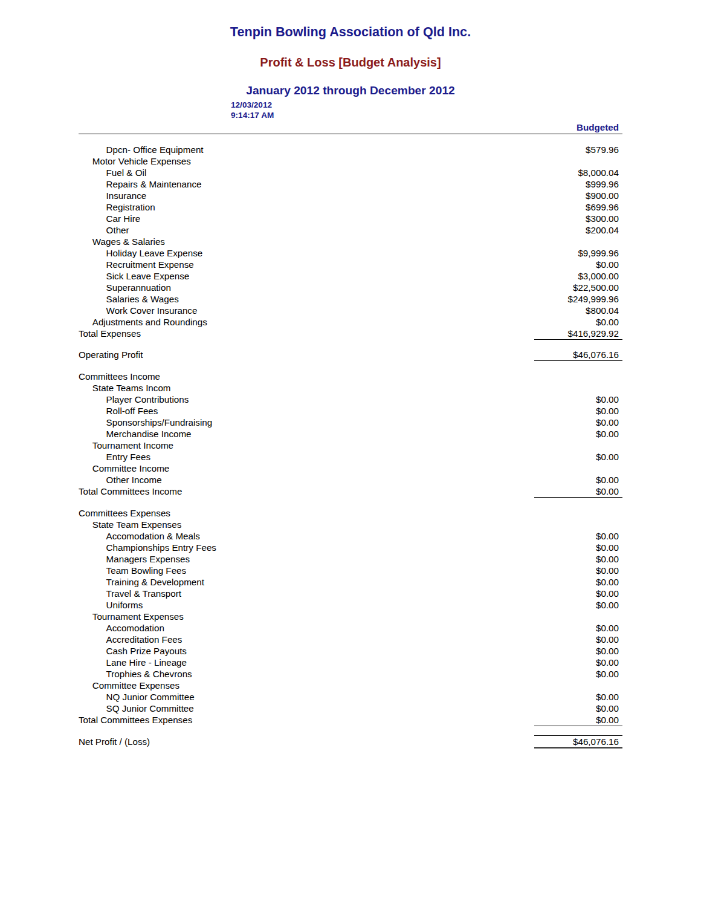Tenpin Bowling Association of Qld Inc.
Profit & Loss [Budget Analysis]
January 2012 through December 2012
12/03/2012
9:14:17 AM
| | Budgeted |
| --- | --- |
| Dpcn- Office Equipment | $579.96 |
| Motor Vehicle Expenses | |
| Fuel & Oil | $8,000.04 |
| Repairs & Maintenance | $999.96 |
| Insurance | $900.00 |
| Registration | $699.96 |
| Car Hire | $300.00 |
| Other | $200.04 |
| Wages & Salaries | |
| Holiday Leave Expense | $9,999.96 |
| Recruitment Expense | $0.00 |
| Sick Leave Expense | $3,000.00 |
| Superannuation | $22,500.00 |
| Salaries & Wages | $249,999.96 |
| Work Cover Insurance | $800.04 |
| Adjustments and Roundings | $0.00 |
| Total Expenses | $416,929.92 |
| Operating Profit | $46,076.16 |
| Committees Income | |
| State Teams Incom | |
| Player Contributions | $0.00 |
| Roll-off Fees | $0.00 |
| Sponsorships/Fundraising | $0.00 |
| Merchandise Income | $0.00 |
| Tournament Income | |
| Entry Fees | $0.00 |
| Committee Income | |
| Other Income | $0.00 |
| Total Committees Income | $0.00 |
| Committees Expenses | |
| State Team Expenses | |
| Accomodation & Meals | $0.00 |
| Championships Entry Fees | $0.00 |
| Managers Expenses | $0.00 |
| Team Bowling Fees | $0.00 |
| Training & Development | $0.00 |
| Travel & Transport | $0.00 |
| Uniforms | $0.00 |
| Tournament Expenses | |
| Accomodation | $0.00 |
| Accreditation Fees | $0.00 |
| Cash Prize Payouts | $0.00 |
| Lane Hire - Lineage | $0.00 |
| Trophies & Chevrons | $0.00 |
| Committee Expenses | |
| NQ Junior Committee | $0.00 |
| SQ Junior Committee | $0.00 |
| Total Committees Expenses | $0.00 |
| Net Profit / (Loss) | $46,076.16 |